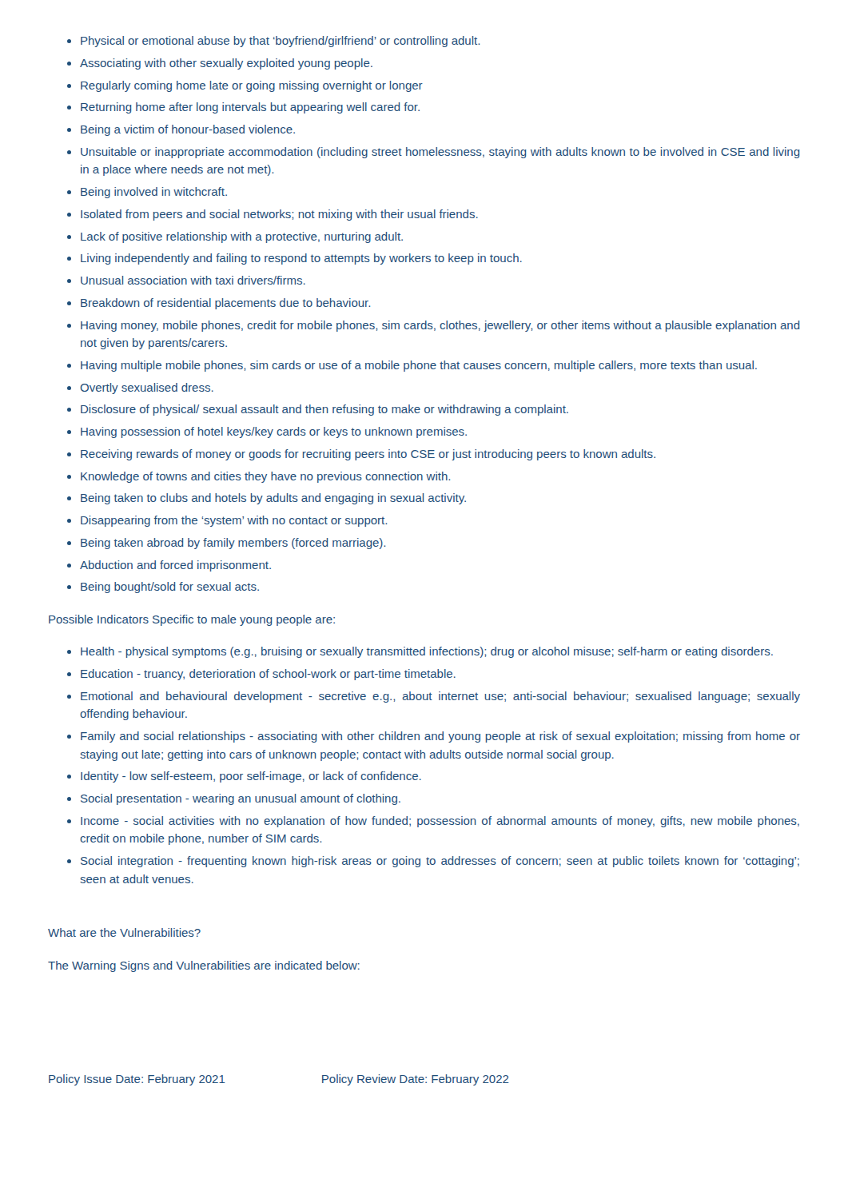Physical or emotional abuse by that ‘boyfriend/girlfriend’ or controlling adult.
Associating with other sexually exploited young people.
Regularly coming home late or going missing overnight or longer
Returning home after long intervals but appearing well cared for.
Being a victim of honour-based violence.
Unsuitable or inappropriate accommodation (including street homelessness, staying with adults known to be involved in CSE and living in a place where needs are not met).
Being involved in witchcraft.
Isolated from peers and social networks; not mixing with their usual friends.
Lack of positive relationship with a protective, nurturing adult.
Living independently and failing to respond to attempts by workers to keep in touch.
Unusual association with taxi drivers/firms.
Breakdown of residential placements due to behaviour.
Having money, mobile phones, credit for mobile phones, sim cards, clothes, jewellery, or other items without a plausible explanation and not given by parents/carers.
Having multiple mobile phones, sim cards or use of a mobile phone that causes concern, multiple callers, more texts than usual.
Overtly sexualised dress.
Disclosure of physical/ sexual assault and then refusing to make or withdrawing a complaint.
Having possession of hotel keys/key cards or keys to unknown premises.
Receiving rewards of money or goods for recruiting peers into CSE or just introducing peers to known adults.
Knowledge of towns and cities they have no previous connection with.
Being taken to clubs and hotels by adults and engaging in sexual activity.
Disappearing from the ‘system’ with no contact or support.
Being taken abroad by family members (forced marriage).
Abduction and forced imprisonment.
Being bought/sold for sexual acts.
Possible Indicators Specific to male young people are:
Health - physical symptoms (e.g., bruising or sexually transmitted infections); drug or alcohol misuse; self-harm or eating disorders.
Education - truancy, deterioration of school-work or part-time timetable.
Emotional and behavioural development - secretive e.g., about internet use; anti-social behaviour; sexualised language; sexually offending behaviour.
Family and social relationships - associating with other children and young people at risk of sexual exploitation; missing from home or staying out late; getting into cars of unknown people; contact with adults outside normal social group.
Identity - low self-esteem, poor self-image, or lack of confidence.
Social presentation - wearing an unusual amount of clothing.
Income - social activities with no explanation of how funded; possession of abnormal amounts of money, gifts, new mobile phones, credit on mobile phone, number of SIM cards.
Social integration - frequenting known high-risk areas or going to addresses of concern; seen at public toilets known for ‘cottaging’; seen at adult venues.
What are the Vulnerabilities?
The Warning Signs and Vulnerabilities are indicated below:
Policy Issue Date: February 2021 Policy Review Date: February 2022